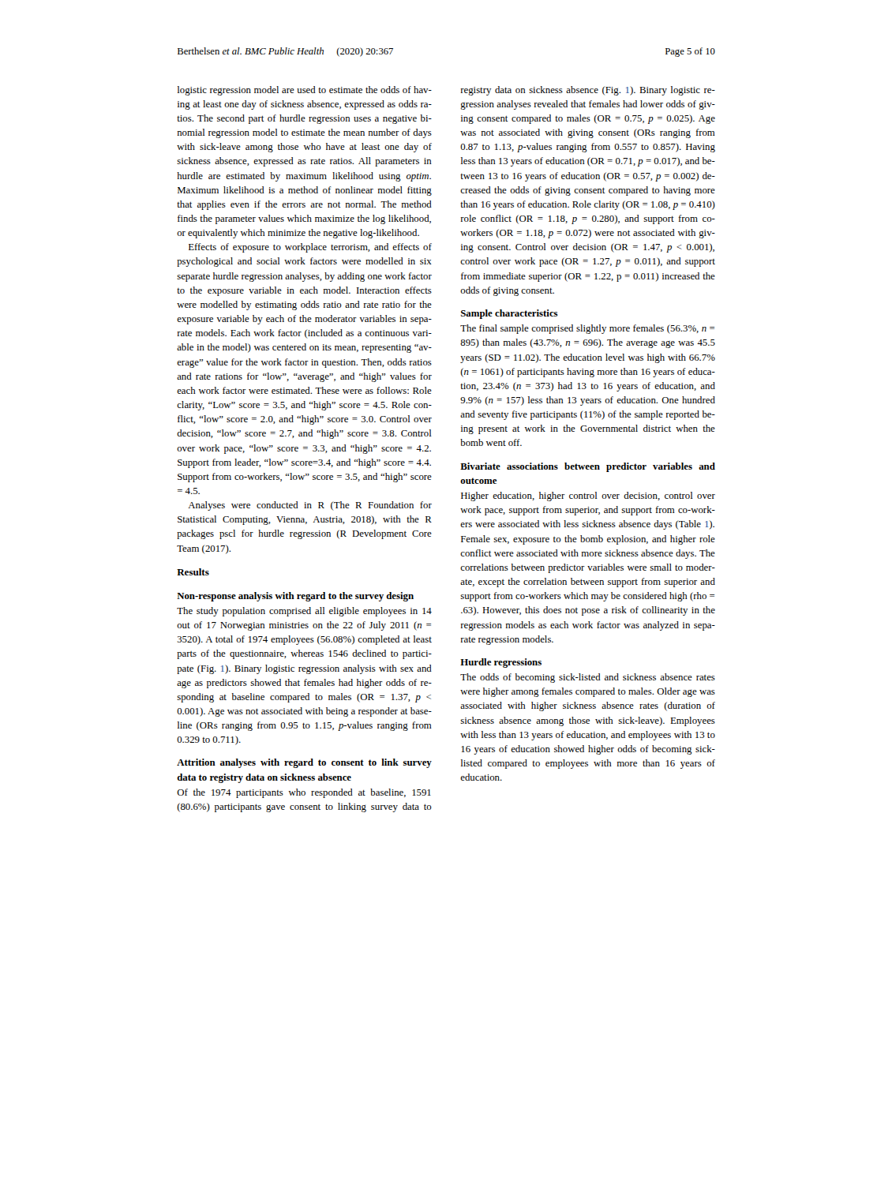Berthelsen et al. BMC Public Health (2020) 20:367
Page 5 of 10
logistic regression model are used to estimate the odds of having at least one day of sickness absence, expressed as odds ratios. The second part of hurdle regression uses a negative binomial regression model to estimate the mean number of days with sick-leave among those who have at least one day of sickness absence, expressed as rate ratios. All parameters in hurdle are estimated by maximum likelihood using optim. Maximum likelihood is a method of nonlinear model fitting that applies even if the errors are not normal. The method finds the parameter values which maximize the log likelihood, or equivalently which minimize the negative log-likelihood.
Effects of exposure to workplace terrorism, and effects of psychological and social work factors were modelled in six separate hurdle regression analyses, by adding one work factor to the exposure variable in each model. Interaction effects were modelled by estimating odds ratio and rate ratio for the exposure variable by each of the moderator variables in separate models. Each work factor (included as a continuous variable in the model) was centered on its mean, representing “average” value for the work factor in question. Then, odds ratios and rate rations for “low”, “average”, and “high” values for each work factor were estimated. These were as follows: Role clarity, “Low” score = 3.5, and “high” score = 4.5. Role conflict, “low” score = 2.0, and “high” score = 3.0. Control over decision, “low” score = 2.7, and “high” score = 3.8. Control over work pace, “low” score = 3.3, and “high” score = 4.2. Support from leader, “low” score=3.4, and “high” score = 4.4. Support from co-workers, “low” score = 3.5, and “high” score = 4.5.
Analyses were conducted in R (The R Foundation for Statistical Computing, Vienna, Austria, 2018), with the R packages pscl for hurdle regression (R Development Core Team (2017).
Results
Non-response analysis with regard to the survey design
The study population comprised all eligible employees in 14 out of 17 Norwegian ministries on the 22 of July 2011 (n = 3520). A total of 1974 employees (56.08%) completed at least parts of the questionnaire, whereas 1546 declined to participate (Fig. 1). Binary logistic regression analysis with sex and age as predictors showed that females had higher odds of responding at baseline compared to males (OR = 1.37, p < 0.001). Age was not associated with being a responder at baseline (ORs ranging from 0.95 to 1.15, p-values ranging from 0.329 to 0.711).
Attrition analyses with regard to consent to link survey data to registry data on sickness absence
Of the 1974 participants who responded at baseline, 1591 (80.6%) participants gave consent to linking survey data to registry data on sickness absence (Fig. 1). Binary logistic regression analyses revealed that females had lower odds of giving consent compared to males (OR = 0.75, p = 0.025). Age was not associated with giving consent (ORs ranging from 0.87 to 1.13, p-values ranging from 0.557 to 0.857). Having less than 13 years of education (OR = 0.71, p = 0.017), and between 13 to 16 years of education (OR = 0.57, p = 0.002) decreased the odds of giving consent compared to having more than 16 years of education. Role clarity (OR = 1.08, p = 0.410) role conflict (OR = 1.18, p = 0.280), and support from co-workers (OR = 1.18, p = 0.072) were not associated with giving consent. Control over decision (OR = 1.47, p < 0.001), control over work pace (OR = 1.27, p = 0.011), and support from immediate superior (OR = 1.22, p = 0.011) increased the odds of giving consent.
Sample characteristics
The final sample comprised slightly more females (56.3%, n = 895) than males (43.7%, n = 696). The average age was 45.5 years (SD = 11.02). The education level was high with 66.7% (n = 1061) of participants having more than 16 years of education, 23.4% (n = 373) had 13 to 16 years of education, and 9.9% (n = 157) less than 13 years of education. One hundred and seventy five participants (11%) of the sample reported being present at work in the Governmental district when the bomb went off.
Bivariate associations between predictor variables and outcome
Higher education, higher control over decision, control over work pace, support from superior, and support from co-workers were associated with less sickness absence days (Table 1). Female sex, exposure to the bomb explosion, and higher role conflict were associated with more sickness absence days. The correlations between predictor variables were small to moderate, except the correlation between support from superior and support from co-workers which may be considered high (rho = .63). However, this does not pose a risk of collinearity in the regression models as each work factor was analyzed in separate regression models.
Hurdle regressions
The odds of becoming sick-listed and sickness absence rates were higher among females compared to males. Older age was associated with higher sickness absence rates (duration of sickness absence among those with sick-leave). Employees with less than 13 years of education, and employees with 13 to 16 years of education showed higher odds of becoming sick-listed compared to employees with more than 16 years of education.